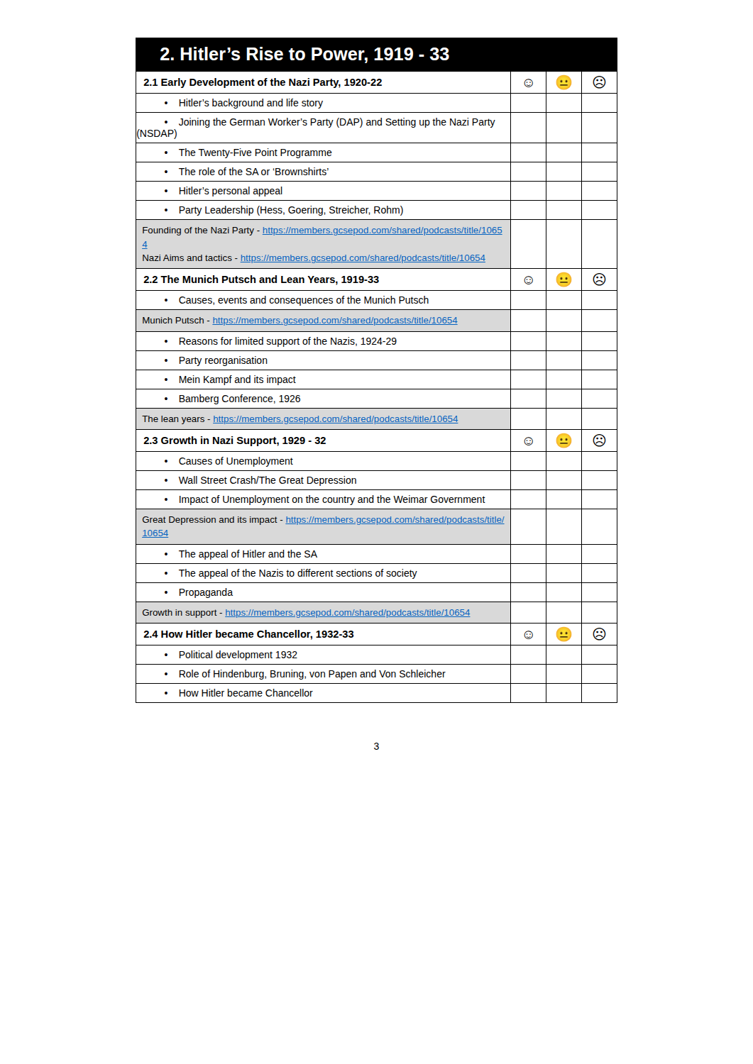2. Hitler’s Rise to Power, 1919 - 33
| 2.1 Early Development of the Nazi Party, 1920-22 | ☺ | 😐 | ☹ |
| • Hitler’s background and life story | | | |
| • Joining the German Worker’s Party (DAP) and Setting up the Nazi Party (NSDAP) | | | |
| • The Twenty-Five Point Programme | | | |
| • The role of the SA or ‘Brownshirts’ | | | |
| • Hitler’s personal appeal | | | |
| • Party Leadership (Hess, Goering, Streicher, Rohm) | | | |
| Founding of the Nazi Party - https://members.gcsepod.com/shared/podcasts/title/10654 Nazi Aims and tactics - https://members.gcsepod.com/shared/podcasts/title/10654 | | | |
| 2.2 The Munich Putsch and Lean Years, 1919-33 | ☺ | 😐 | ☹ |
| • Causes, events and consequences of the Munich Putsch | | | |
| Munich Putsch - https://members.gcsepod.com/shared/podcasts/title/10654 | | | |
| • Reasons for limited support of the Nazis, 1924-29 | | | |
| • Party reorganisation | | | |
| • Mein Kampf and its impact | | | |
| • Bamberg Conference, 1926 | | | |
| The lean years - https://members.gcsepod.com/shared/podcasts/title/10654 | | | |
| 2.3 Growth in Nazi Support, 1929 - 32 | ☺ | 😐 | ☹ |
| • Causes of Unemployment | | | |
| • Wall Street Crash/The Great Depression | | | |
| • Impact of Unemployment on the country and the Weimar Government | | | |
| Great Depression and its impact - https://members.gcsepod.com/shared/podcasts/title/10654 | | | |
| • The appeal of Hitler and the SA | | | |
| • The appeal of the Nazis to different sections of society | | | |
| • Propaganda | | | |
| Growth in support - https://members.gcsepod.com/shared/podcasts/title/10654 | | | |
| 2.4 How Hitler became Chancellor, 1932-33 | ☺ | 😐 | ☹ |
| • Political development 1932 | | | |
| • Role of Hindenburg, Bruning, von Papen and Von Schleicher | | | |
| • How Hitler became Chancellor | | | |
3